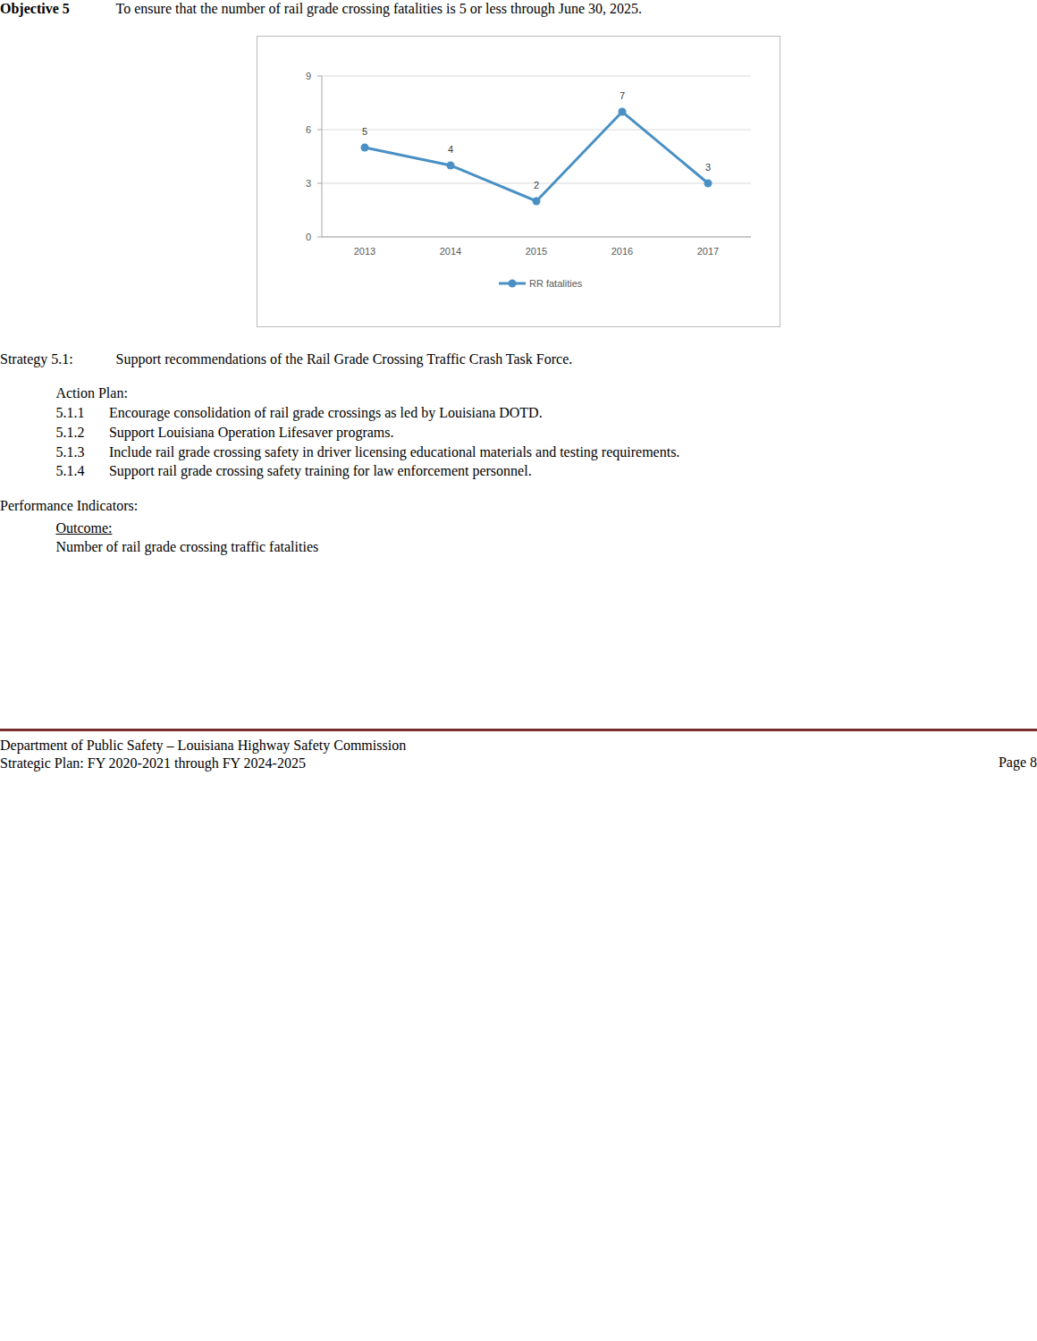Objective 5
To ensure that the number of rail grade crossing fatalities is 5 or less through June 30, 2025.
9 6 3 0 5 4 2 7 3 2013 2014 2015 2016 2017 RR fatalities
Strategy 5.1:
Support recommendations of the Rail Grade Crossing Traffic Crash Task Force.
Action Plan:
5.1.1
Encourage consolidation of rail grade crossings as led by Louisiana DOTD.
5.1.2
Support Louisiana Operation Lifesaver programs.
5.1.3
Include rail grade crossing safety in driver licensing educational materials and testing requirements.
5.1.4
Support rail grade crossing safety training for law enforcement personnel.
Performance Indicators:
Outcome:
Number of rail grade crossing traffic fatalities
Department of Public Safety – Louisiana Highway Safety Commission
Strategic Plan: FY 2020-2021 through FY 2024-2025
Page 8